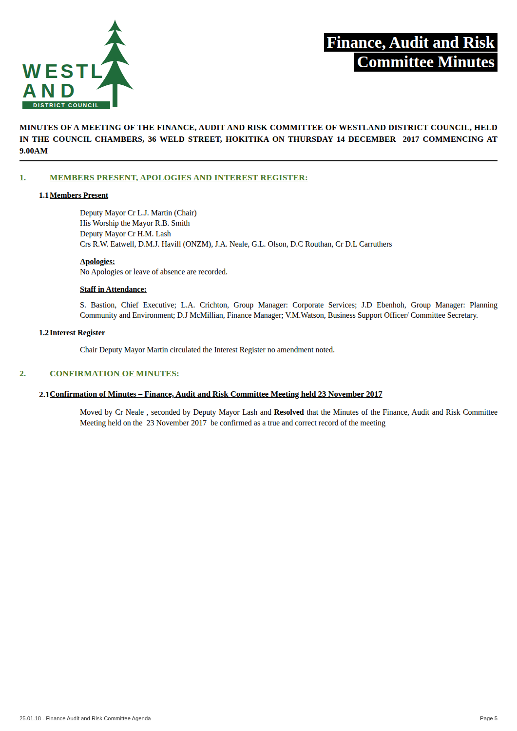W E S T L A N D DISTRICT COUNCIL
Finance, Audit and Risk
Committee Minutes
MINUTES OF A MEETING OF THE FINANCE, AUDIT AND RISK COMMITTEE OF WESTLAND DISTRICT COUNCIL, HELD IN THE COUNCIL CHAMBERS, 36 WELD STREET, HOKITIKA ON THURSDAY 14 DECEMBER 2017 COMMENCING AT 9.00AM
1.
MEMBERS PRESENT, APOLOGIES AND INTEREST REGISTER:
1.1
Members Present
Deputy Mayor Cr L.J. Martin (Chair)
His Worship the Mayor R.B. Smith
Deputy Mayor Cr H.M. Lash
Crs R.W. Eatwell, D.M.J. Havill (ONZM), J.A. Neale, G.L. Olson, D.C Routhan, Cr D.L Carruthers
Apologies:
No Apologies or leave of absence are recorded.
Staff in Attendance:
S. Bastion, Chief Executive; L.A. Crichton, Group Manager: Corporate Services; J.D Ebenhoh, Group Manager: Planning Community and Environment; D.J McMillian, Finance Manager; V.M.Watson, Business Support Officer/ Committee Secretary.
1.2
Interest Register
Chair Deputy Mayor Martin circulated the Interest Register no amendment noted.
2.
CONFIRMATION OF MINUTES:
2.1
Confirmation of Minutes – Finance, Audit and Risk Committee Meeting held 23 November 2017
Moved by Cr Neale , seconded by Deputy Mayor Lash and Resolved that the Minutes of the Finance, Audit and Risk Committee Meeting held on the 23 November 2017 be confirmed as a true and correct record of the meeting
25.01.18 - Finance Audit and Risk Committee Agenda
Page 5